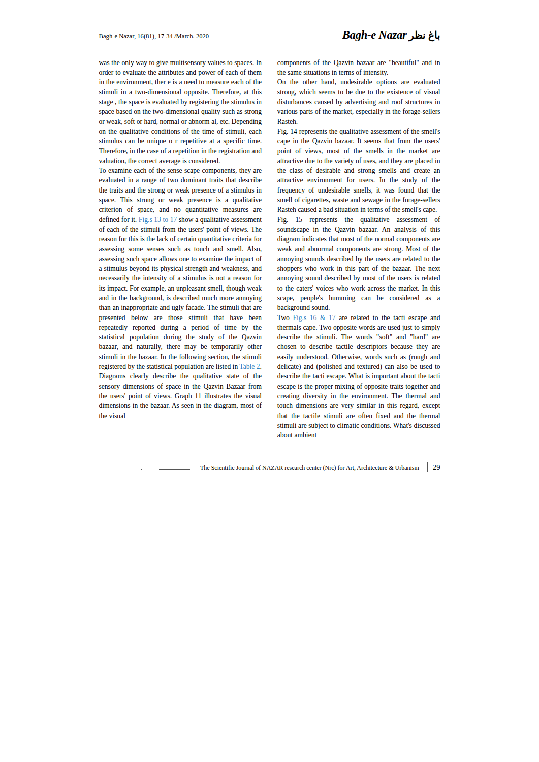Bagh-e Nazar, 16(81), 17-34 /March. 2020
Bagh-e Nazar باغ نظر
was the only way to give multisensory values to spaces. In order to evaluate the attributes and power of each of them in the environment, ther e is a need to measure each of the stimuli in a two-dimensional opposite. Therefore, at this stage , the space is evaluated by registering the stimulus in space based on the two-dimensional quality such as strong or weak, soft or hard, normal or abnorm al, etc. Depending on the qualitative conditions of the time of stimuli, each stimulus can be unique o r repetitive at a specific time. Therefore, in the case of a repetition in the registration and valuation, the correct average is considered.
To examine each of the sense scape components, they are evaluated in a range of two dominant traits that describe the traits and the strong or weak presence of a stimulus in space. This strong or weak presence is a qualitative criterion of space, and no quantitative measures are defined for it. Fig.s 13 to 17 show a qualitative assessment of each of the stimuli from the users' point of views. The reason for this is the lack of certain quantitative criteria for assessing some senses such as touch and smell. Also, assessing such space allows one to examine the impact of a stimulus beyond its physical strength and weakness, and necessarily the intensity of a stimulus is not a reason for its impact. For example, an unpleasant smell, though weak and in the background, is described much more annoying than an inappropriate and ugly facade. The stimuli that are presented below are those stimuli that have been repeatedly reported during a period of time by the statistical population during the study of the Qazvin bazaar, and naturally, there may be temporarily other stimuli in the bazaar. In the following section, the stimuli registered by the statistical population are listed in Table 2.
Diagrams clearly describe the qualitative state of the sensory dimensions of space in the Qazvin Bazaar from the users' point of views. Graph 11 illustrates the visual dimensions in the bazaar. As seen in the diagram, most of the visual
components of the Qazvin bazaar are "beautiful" and in the same situations in terms of intensity.
On the other hand, undesirable options are evaluated strong, which seems to be due to the existence of visual disturbances caused by advertising and roof structures in various parts of the market, especially in the forage-sellers Rasteh.
Fig. 14 represents the qualitative assessment of the smell's cape in the Qazvin bazaar. It seems that from the users' point of views, most of the smells in the market are attractive due to the variety of uses, and they are placed in the class of desirable and strong smells and create an attractive environment for users. In the study of the frequency of undesirable smells, it was found that the smell of cigarettes, waste and sewage in the forage-sellers Rasteh caused a bad situation in terms of the smell's cape.
Fig. 15 represents the qualitative assessment of soundscape in the Qazvin bazaar. An analysis of this diagram indicates that most of the normal components are weak and abnormal components are strong. Most of the annoying sounds described by the users are related to the shoppers who work in this part of the bazaar. The next annoying sound described by most of the users is related to the caters' voices who work across the market. In this scape, people's humming can be considered as a background sound.
Two Fig.s 16 & 17 are related to the tacti escape and thermals cape. Two opposite words are used just to simply describe the stimuli. The words "soft" and "hard" are chosen to describe tactile descriptors because they are easily understood. Otherwise, words such as (rough and delicate) and (polished and textured) can also be used to describe the tacti escape. What is important about the tacti escape is the proper mixing of opposite traits together and creating diversity in the environment. The thermal and touch dimensions are very similar in this regard, except that the tactile stimuli are often fixed and the thermal stimuli are subject to climatic conditions. What's discussed about ambient
The Scientific Journal of NAZAR research center (Nrc) for Art, Architecture & Urbanism
29